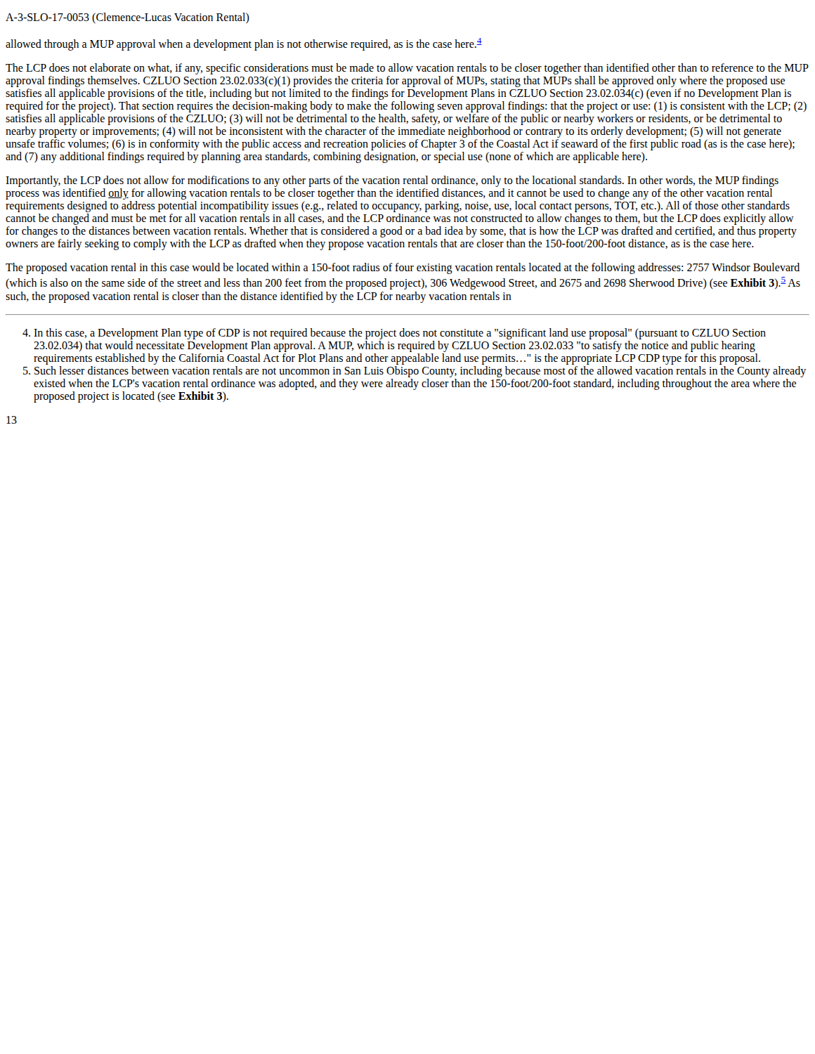A-3-SLO-17-0053 (Clemence-Lucas Vacation Rental)
allowed through a MUP approval when a development plan is not otherwise required, as is the case here.4
The LCP does not elaborate on what, if any, specific considerations must be made to allow vacation rentals to be closer together than identified other than to reference to the MUP approval findings themselves. CZLUO Section 23.02.033(c)(1) provides the criteria for approval of MUPs, stating that MUPs shall be approved only where the proposed use satisfies all applicable provisions of the title, including but not limited to the findings for Development Plans in CZLUO Section 23.02.034(c) (even if no Development Plan is required for the project). That section requires the decision-making body to make the following seven approval findings: that the project or use: (1) is consistent with the LCP; (2) satisfies all applicable provisions of the CZLUO; (3) will not be detrimental to the health, safety, or welfare of the public or nearby workers or residents, or be detrimental to nearby property or improvements; (4) will not be inconsistent with the character of the immediate neighborhood or contrary to its orderly development; (5) will not generate unsafe traffic volumes; (6) is in conformity with the public access and recreation policies of Chapter 3 of the Coastal Act if seaward of the first public road (as is the case here); and (7) any additional findings required by planning area standards, combining designation, or special use (none of which are applicable here).
Importantly, the LCP does not allow for modifications to any other parts of the vacation rental ordinance, only to the locational standards. In other words, the MUP findings process was identified only for allowing vacation rentals to be closer together than the identified distances, and it cannot be used to change any of the other vacation rental requirements designed to address potential incompatibility issues (e.g., related to occupancy, parking, noise, use, local contact persons, TOT, etc.). All of those other standards cannot be changed and must be met for all vacation rentals in all cases, and the LCP ordinance was not constructed to allow changes to them, but the LCP does explicitly allow for changes to the distances between vacation rentals. Whether that is considered a good or a bad idea by some, that is how the LCP was drafted and certified, and thus property owners are fairly seeking to comply with the LCP as drafted when they propose vacation rentals that are closer than the 150-foot/200-foot distance, as is the case here.
The proposed vacation rental in this case would be located within a 150-foot radius of four existing vacation rentals located at the following addresses: 2757 Windsor Boulevard (which is also on the same side of the street and less than 200 feet from the proposed project), 306 Wedgewood Street, and 2675 and 2698 Sherwood Drive) (see Exhibit 3).5 As such, the proposed vacation rental is closer than the distance identified by the LCP for nearby vacation rentals in
In this case, a Development Plan type of CDP is not required because the project does not constitute a "significant land use proposal" (pursuant to CZLUO Section 23.02.034) that would necessitate Development Plan approval. A MUP, which is required by CZLUO Section 23.02.033 "to satisfy the notice and public hearing requirements established by the California Coastal Act for Plot Plans and other appealable land use permits…" is the appropriate LCP CDP type for this proposal.
Such lesser distances between vacation rentals are not uncommon in San Luis Obispo County, including because most of the allowed vacation rentals in the County already existed when the LCP's vacation rental ordinance was adopted, and they were already closer than the 150-foot/200-foot standard, including throughout the area where the proposed project is located (see Exhibit 3).
13